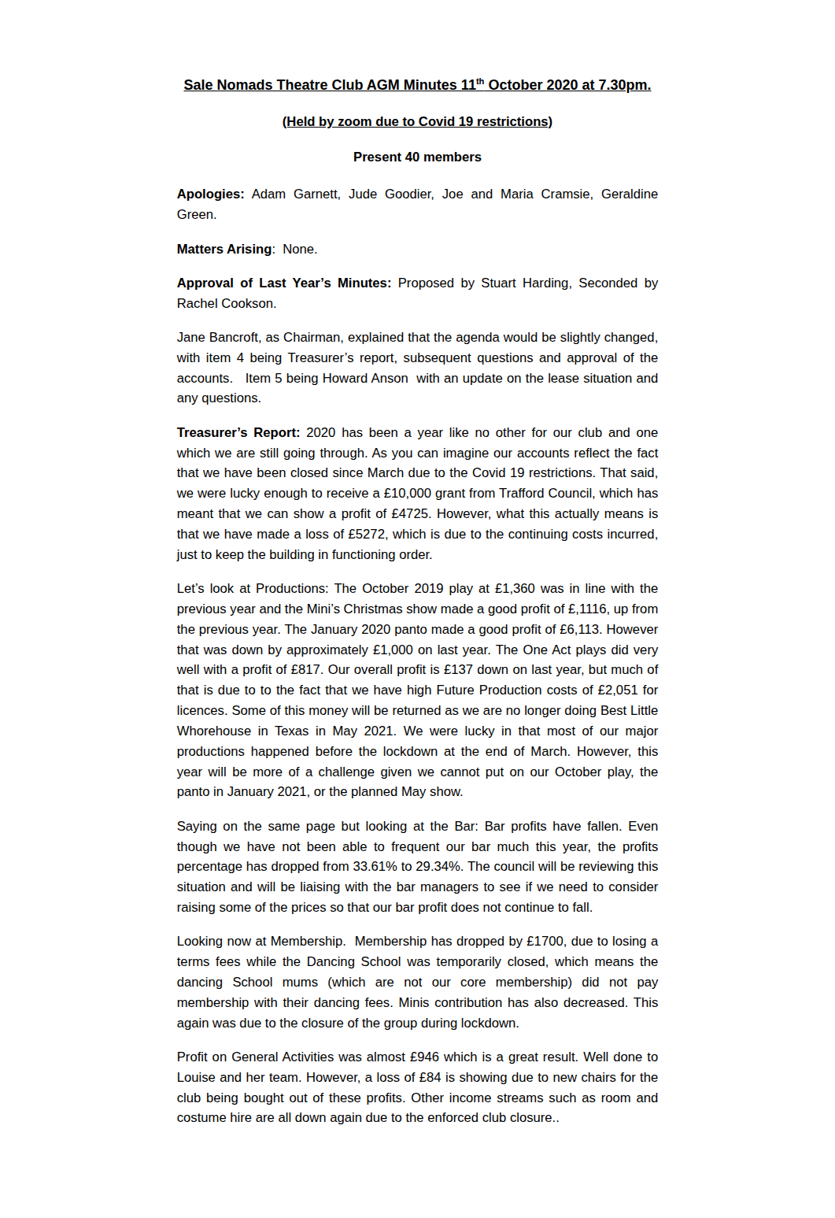Sale Nomads Theatre Club AGM Minutes 11th October 2020 at 7.30pm.
(Held by zoom due to Covid 19 restrictions)
Present 40 members
Apologies: Adam Garnett, Jude Goodier, Joe and Maria Cramsie, Geraldine Green.
Matters Arising: None.
Approval of Last Year’s Minutes: Proposed by Stuart Harding, Seconded by Rachel Cookson.
Jane Bancroft, as Chairman, explained that the agenda would be slightly changed, with item 4 being Treasurer’s report, subsequent questions and approval of the accounts. Item 5 being Howard Anson with an update on the lease situation and any questions.
Treasurer’s Report: 2020 has been a year like no other for our club and one which we are still going through. As you can imagine our accounts reflect the fact that we have been closed since March due to the Covid 19 restrictions. That said, we were lucky enough to receive a £10,000 grant from Trafford Council, which has meant that we can show a profit of £4725. However, what this actually means is that we have made a loss of £5272, which is due to the continuing costs incurred, just to keep the building in functioning order.
Let’s look at Productions: The October 2019 play at £1,360 was in line with the previous year and the Mini’s Christmas show made a good profit of £,1116, up from the previous year. The January 2020 panto made a good profit of £6,113. However that was down by approximately £1,000 on last year. The One Act plays did very well with a profit of £817. Our overall profit is £137 down on last year, but much of that is due to to the fact that we have high Future Production costs of £2,051 for licences. Some of this money will be returned as we are no longer doing Best Little Whorehouse in Texas in May 2021. We were lucky in that most of our major productions happened before the lockdown at the end of March. However, this year will be more of a challenge given we cannot put on our October play, the panto in January 2021, or the planned May show.
Saying on the same page but looking at the Bar: Bar profits have fallen. Even though we have not been able to frequent our bar much this year, the profits percentage has dropped from 33.61% to 29.34%. The council will be reviewing this situation and will be liaising with the bar managers to see if we need to consider raising some of the prices so that our bar profit does not continue to fall.
Looking now at Membership. Membership has dropped by £1700, due to losing a terms fees while the Dancing School was temporarily closed, which means the dancing School mums (which are not our core membership) did not pay membership with their dancing fees. Minis contribution has also decreased. This again was due to the closure of the group during lockdown.
Profit on General Activities was almost £946 which is a great result. Well done to Louise and her team. However, a loss of £84 is showing due to new chairs for the club being bought out of these profits. Other income streams such as room and costume hire are all down again due to the enforced club closure..